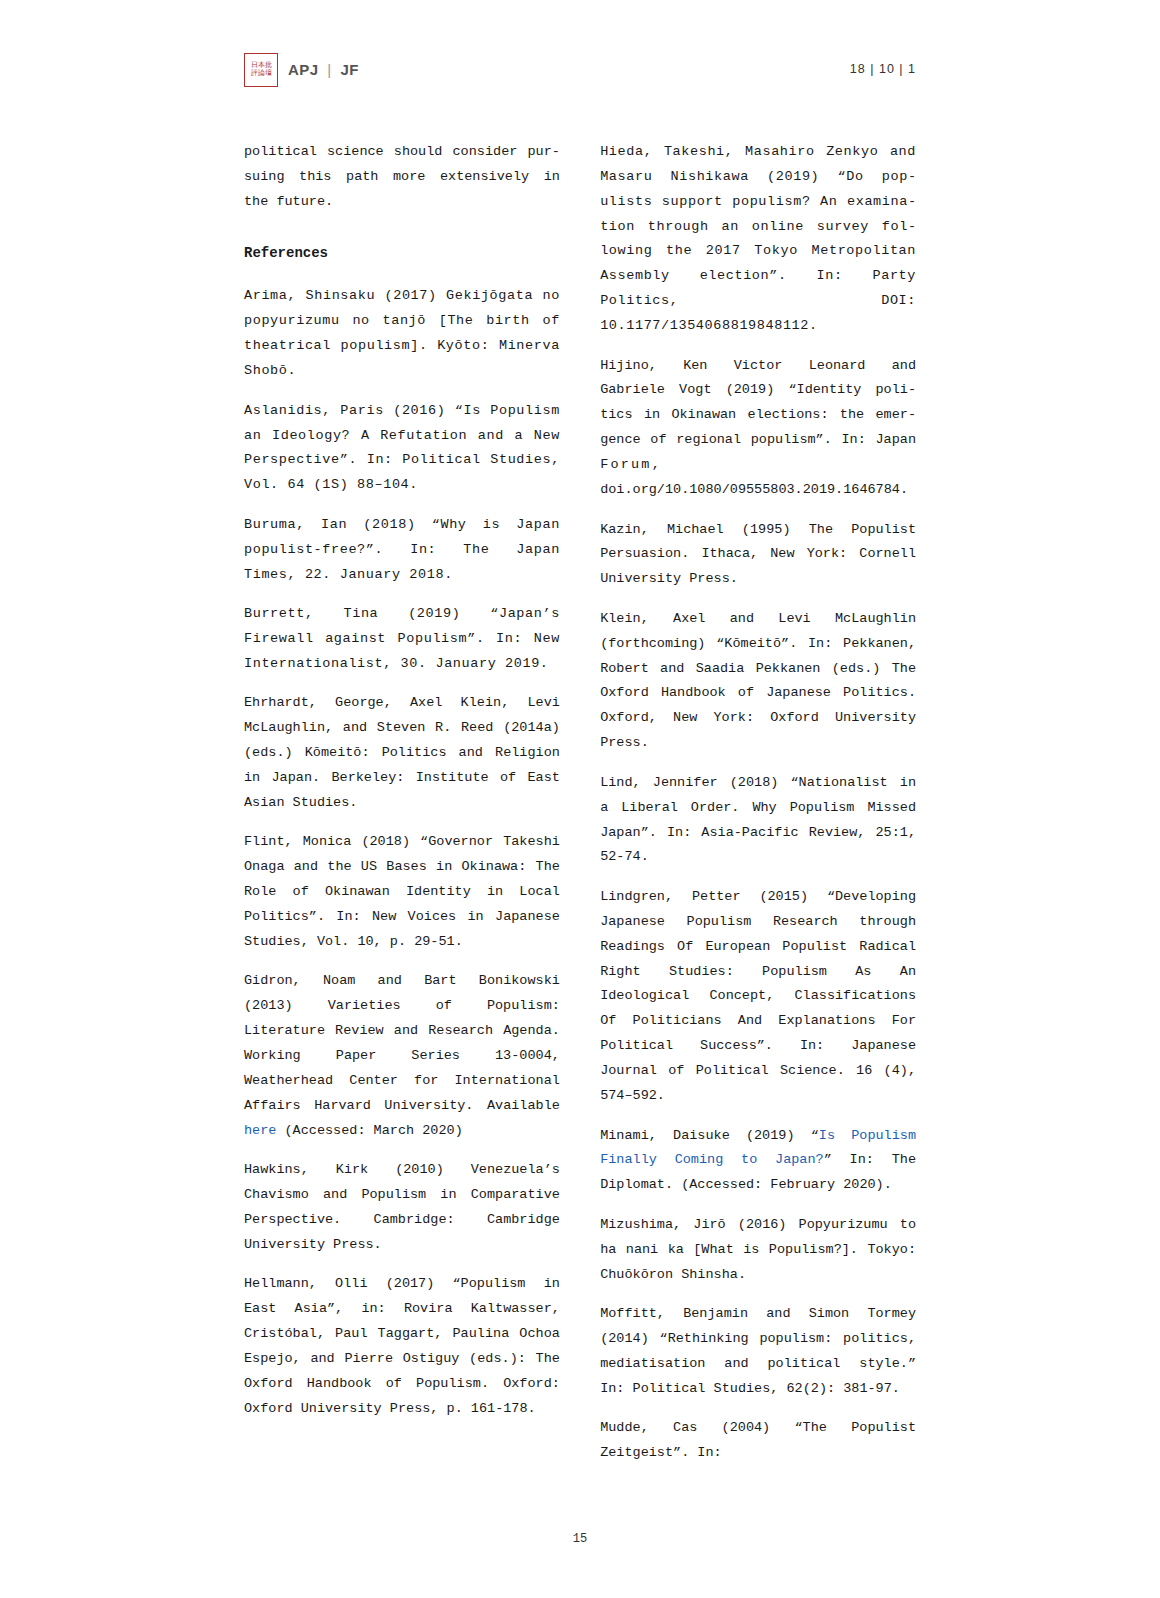日本批
評論壇
APJ | JF
18 | 10 | 1
political science should consider pursuing this path more extensively in the future.
References
Arima, Shinsaku (2017) Gekijōgata no popyurizumu no tanjō [The birth of theatrical populism]. Kyōto: Minerva Shobō.
Aslanidis, Paris (2016) “Is Populism an Ideology? A Refutation and a New Perspective”. In: Political Studies, Vol. 64 (1S) 88–104.
Buruma, Ian (2018) “Why is Japan populist-free?”. In: The Japan Times, 22. January 2018.
Burrett, Tina (2019) “Japan’s Firewall against Populism”. In: New Internationalist, 30. January 2019.
Ehrhardt, George, Axel Klein, Levi McLaughlin, and Steven R. Reed (2014a) (eds.) Kōmeitō: Politics and Religion in Japan. Berkeley: Institute of East Asian Studies.
Flint, Monica (2018) “Governor Takeshi Onaga and the US Bases in Okinawa: The Role of Okinawan Identity in Local Politics”. In: New Voices in Japanese Studies, Vol. 10, p. 29-51.
Gidron, Noam and Bart Bonikowski (2013) Varieties of Populism: Literature Review and Research Agenda. Working Paper Series 13-0004, Weatherhead Center for International Affairs Harvard University. Available here (Accessed: March 2020)
Hawkins, Kirk (2010) Venezuela’s Chavismo and Populism in Comparative Perspective. Cambridge: Cambridge University Press.
Hellmann, Olli (2017) “Populism in East Asia”, in: Rovira Kaltwasser, Cristóbal, Paul Taggart, Paulina Ochoa Espejo, and Pierre Ostiguy (eds.): The Oxford Handbook of Populism. Oxford: Oxford University Press, p. 161-178.
Hieda, Takeshi, Masahiro Zenkyo and Masaru Nishikawa (2019) “Do populists support populism? An examination through an online survey following the 2017 Tokyo Metropolitan Assembly election”. In: Party Politics, DOI: 10.1177/1354068819848112.
Hijino, Ken Victor Leonard and Gabriele Vogt (2019) “Identity politics in Okinawan elections: the emergence of regional populism”. In: Japan Forum, doi.org/10.1080/09555803.2019.1646784.
Kazin, Michael (1995) The Populist Persuasion. Ithaca, New York: Cornell University Press.
Klein, Axel and Levi McLaughlin (forthcoming) “Kōmeitō”. In: Pekkanen, Robert and Saadia Pekkanen (eds.) The Oxford Handbook of Japanese Politics. Oxford, New York: Oxford University Press.
Lind, Jennifer (2018) “Nationalist in a Liberal Order. Why Populism Missed Japan”. In: Asia-Pacific Review, 25:1, 52-74.
Lindgren, Petter (2015) “Developing Japanese Populism Research through Readings Of European Populist Radical Right Studies: Populism As An Ideological Concept, Classifications Of Politicians And Explanations For Political Success”. In: Japanese Journal of Political Science. 16 (4), 574–592.
Minami, Daisuke (2019) “Is Populism Finally Coming to Japan?” In: The Diplomat. (Accessed: February 2020).
Mizushima, Jirō (2016) Popyurizumu to ha nani ka [What is Populism?]. Tokyo: Chuōkōron Shinsha.
Moffitt, Benjamin and Simon Tormey (2014) “Rethinking populism: politics, mediatisation and political style.” In: Political Studies, 62(2): 381-97.
Mudde, Cas (2004) “The Populist Zeitgeist”. In:
15